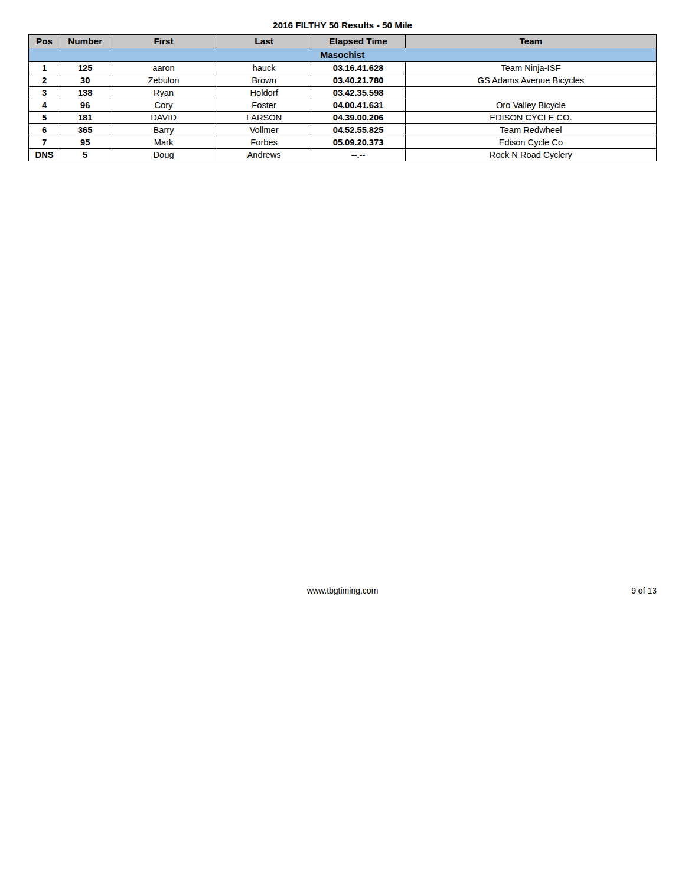2016 FILTHY 50 Results - 50 Mile
| Pos | Number | First | Last | Elapsed Time | Team |
| --- | --- | --- | --- | --- | --- |
| Masochist |
| 1 | 125 | aaron | hauck | 03.16.41.628 | Team Ninja-ISF |
| 2 | 30 | Zebulon | Brown | 03.40.21.780 | GS Adams Avenue Bicycles |
| 3 | 138 | Ryan | Holdorf | 03.42.35.598 | |
| 4 | 96 | Cory | Foster | 04.00.41.631 | Oro Valley Bicycle |
| 5 | 181 | DAVID | LARSON | 04.39.00.206 | EDISON CYCLE CO. |
| 6 | 365 | Barry | Vollmer | 04.52.55.825 | Team Redwheel |
| 7 | 95 | Mark | Forbes | 05.09.20.373 | Edison Cycle Co |
| DNS | 5 | Doug | Andrews | --.-- | Rock N Road Cyclery |
www.tbgtiming.com
9 of 13